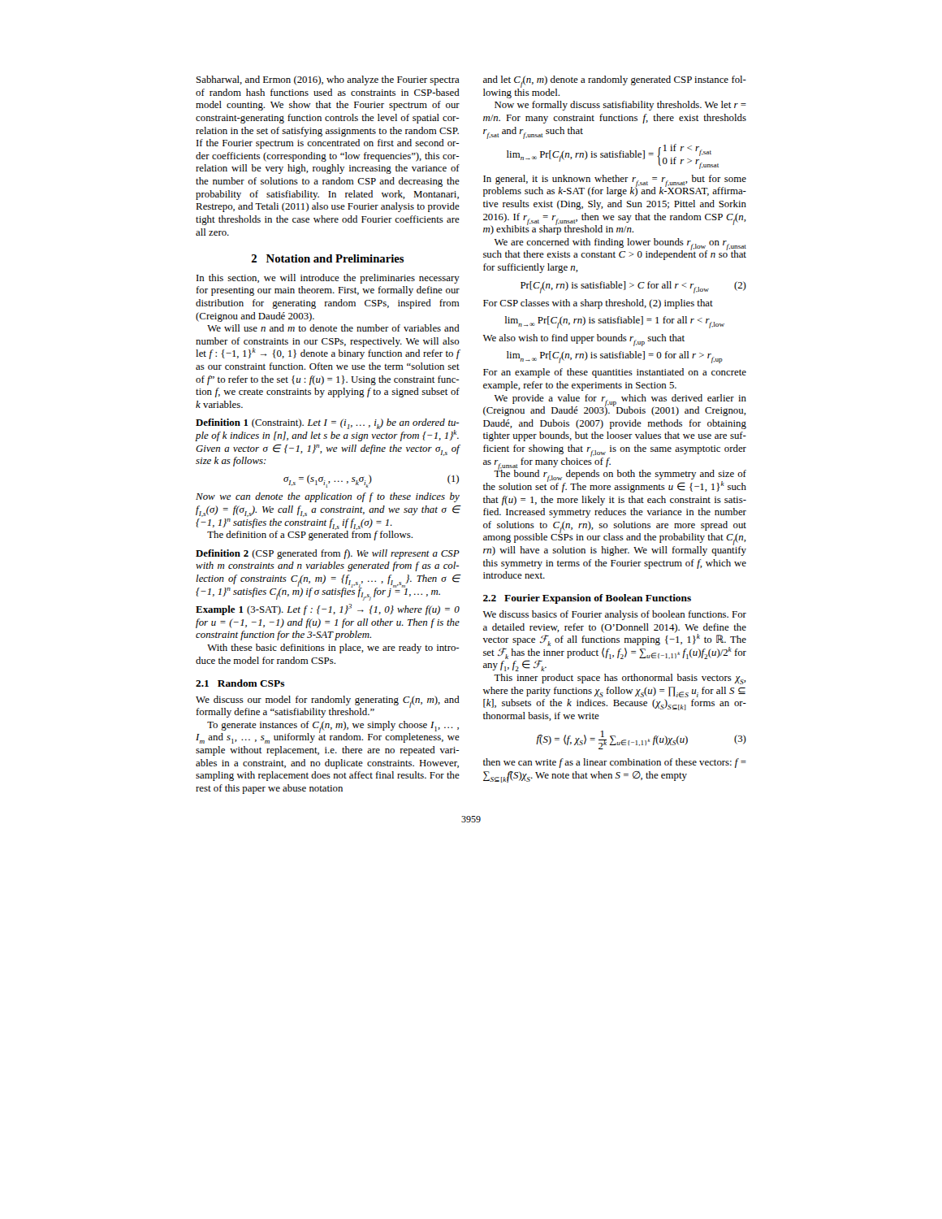Sabharwal, and Ermon (2016), who analyze the Fourier spectra of random hash functions used as constraints in CSP-based model counting. We show that the Fourier spectrum of our constraint-generating function controls the level of spatial correlation in the set of satisfying assignments to the random CSP. If the Fourier spectrum is concentrated on first and second order coefficients (corresponding to “low frequencies”), this correlation will be very high, roughly increasing the variance of the number of solutions to a random CSP and decreasing the probability of satisfiability. In related work, Montanari, Restrepo, and Tetali (2011) also use Fourier analysis to provide tight thresholds in the case where odd Fourier coefficients are all zero.
2 Notation and Preliminaries
In this section, we will introduce the preliminaries necessary for presenting our main theorem. First, we formally define our distribution for generating random CSPs, inspired from (Creignou and Daudé 2003).
We will use n and m to denote the number of variables and number of constraints in our CSPs, respectively. We will also let f : {−1, 1}k → {0, 1} denote a binary function and refer to f as our constraint function. Often we use the term “solution set of f” to refer to the set {u : f(u) = 1}. Using the constraint function f, we create constraints by applying f to a signed subset of k variables.
Definition 1 (Constraint). Let I = (i1, … , ik) be an ordered tuple of k indices in [n], and let s be a sign vector from {−1, 1}k. Given a vector σ ∈ {−1, 1}n, we will define the vector σI,s of size k as follows:
σI,s = (s1σi1, … , skσik)(1)
Now we can denote the application of f to these indices by fI,s(σ) = f(σI,s). We call fI,s a constraint, and we say that σ ∈ {−1, 1}n satisfies the constraint fI,s if fI,s(σ) = 1.
The definition of a CSP generated from f follows.
Definition 2 (CSP generated from f). We will represent a CSP with m constraints and n variables generated from f as a collection of constraints Cf(n, m) = {fI1,s1, … , fIm,sm}. Then σ ∈ {−1, 1}n satisfies Cf(n, m) if σ satisfies fIj,sj for j = 1, … , m.
Example 1 (3-SAT). Let f : {−1, 1}3 → {1, 0} where f(u) = 0 for u = (−1, −1, −1) and f(u) = 1 for all other u. Then f is the constraint function for the 3-SAT problem.
With these basic definitions in place, we are ready to introduce the model for random CSPs.
2.1 Random CSPs
We discuss our model for randomly generating Cf(n, m), and formally define a “satisfiability threshold.”
To generate instances of Cf(n, m), we simply choose I1, … , Im and s1, … , sm uniformly at random. For completeness, we sample without replacement, i.e. there are no repeated variables in a constraint, and no duplicate constraints. However, sampling with replacement does not affect final results. For the rest of this paper we abuse notation
and let Cf(n, m) denote a randomly generated CSP instance following this model.
Now we formally discuss satisfiability thresholds. We let r = m/n. For many constraint functions f, there exist thresholds rf,sat and rf,unsat such that
limn→∞ Pr[Cf(n, rn) is satisfiable] = {
| 1 if | r < r f ,sat |
| 0 if | r > r f ,unsat |
In general, it is unknown whether rf,sat = rf,unsat, but for some problems such as k-SAT (for large k) and k-XORSAT, affirmative results exist (Ding, Sly, and Sun 2015; Pittel and Sorkin 2016). If rf,sat = rf,unsat, then we say that the random CSP Cf(n, m) exhibits a sharp threshold in m/n.
We are concerned with finding lower bounds rf,low on rf,unsat such that there exists a constant C > 0 independent of n so that for sufficiently large n,
Pr[Cf(n, rn) is satisfiable] > C for all r < rf,low(2)
For CSP classes with a sharp threshold, (2) implies that
limn→∞ Pr[Cf(n, rn) is satisfiable] = 1 for all r < rf,low
We also wish to find upper bounds rf,up such that
limn→∞ Pr[Cf(n, rn) is satisfiable] = 0 for all r > rf,up
For an example of these quantities instantiated on a concrete example, refer to the experiments in Section 5.
We provide a value for rf,up which was derived earlier in (Creignou and Daudé 2003). Dubois (2001) and Creignou, Daudé, and Dubois (2007) provide methods for obtaining tighter upper bounds, but the looser values that we use are sufficient for showing that rf,low is on the same asymptotic order as rf,unsat for many choices of f.
The bound rf,low depends on both the symmetry and size of the solution set of f. The more assignments u ∈ {−1, 1}k such that f(u) = 1, the more likely it is that each constraint is satisfied. Increased symmetry reduces the variance in the number of solutions to Cf(n, rn), so solutions are more spread out among possible CSPs in our class and the probability that Cf(n, rn) will have a solution is higher. We will formally quantify this symmetry in terms of the Fourier spectrum of f, which we introduce next.
2.2 Fourier Expansion of Boolean Functions
We discuss basics of Fourier analysis of boolean functions. For a detailed review, refer to (O’Donnell 2014). We define the vector space ℱk of all functions mapping {−1, 1}k to ℝ. The set ℱk has the inner product ⟨f1, f2⟩ = ∑u∈{−1,1}k f1(u)f2(u)/2k for any f1, f2 ∈ ℱk.
This inner product space has orthonormal basis vectors χS, where the parity functions χS follow χS(u) = ∏i∈S ui for all S ⊆ [k], subsets of the k indices. Because (χS)S⊆[k] forms an orthonormal basis, if we write
̂f(S) = ⟨f, χS⟩ = 12k ∑u∈{−1,1}k f(u)χS(u)(3)
then we can write f as a linear combination of these vectors: f = ∑S⊆[k] ̂f(S)χS. We note that when S = ∅, the empty
3959